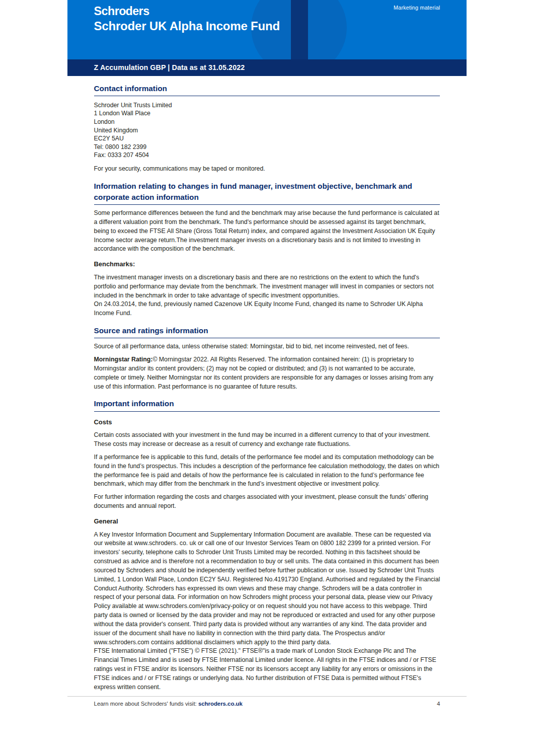Marketing material
Schroders
Schroder UK Alpha Income Fund
Z Accumulation GBP | Data as at 31.05.2022
Contact information
Schroder Unit Trusts Limited
1 London Wall Place
London
United Kingdom
EC2Y 5AU
Tel: 0800 182 2399
Fax: 0333 207 4504
For your security, communications may be taped or monitored.
Information relating to changes in fund manager, investment objective, benchmark and corporate action information
Some performance differences between the fund and the benchmark may arise because the fund performance is calculated at a different valuation point from the benchmark. The fund's performance should be assessed against its target benchmark, being to exceed the FTSE All Share (Gross Total Return) index, and compared against the Investment Association UK Equity Income sector average return.The investment manager invests on a discretionary basis and is not limited to investing in accordance with the composition of the benchmark.
Benchmarks:
The investment manager invests on a discretionary basis and there are no restrictions on the extent to which the fund's portfolio and performance may deviate from the benchmark. The investment manager will invest in companies or sectors not included in the benchmark in order to take advantage of specific investment opportunities.
On 24.03.2014, the fund, previously named Cazenove UK Equity Income Fund, changed its name to Schroder UK Alpha Income Fund.
Source and ratings information
Source of all performance data, unless otherwise stated: Morningstar, bid to bid, net income reinvested, net of fees.
Morningstar Rating:© Morningstar 2022. All Rights Reserved. The information contained herein: (1) is proprietary to Morningstar and/or its content providers; (2) may not be copied or distributed; and (3) is not warranted to be accurate, complete or timely. Neither Morningstar nor its content providers are responsible for any damages or losses arising from any use of this information. Past performance is no guarantee of future results.
Important information
Costs
Certain costs associated with your investment in the fund may be incurred in a different currency to that of your investment. These costs may increase or decrease as a result of currency and exchange rate fluctuations.
If a performance fee is applicable to this fund, details of the performance fee model and its computation methodology can be found in the fund’s prospectus. This includes a description of the performance fee calculation methodology, the dates on which the performance fee is paid and details of how the performance fee is calculated in relation to the fund’s performance fee benchmark, which may differ from the benchmark in the fund’s investment objective or investment policy.
For further information regarding the costs and charges associated with your investment, please consult the funds’ offering documents and annual report.
General
A Key Investor Information Document and Supplementary Information Document are available. These can be requested via our website at www.schroders. co. uk or call one of our Investor Services Team on 0800 182 2399 for a printed version. For investors' security, telephone calls to Schroder Unit Trusts Limited may be recorded. Nothing in this factsheet should be construed as advice and is therefore not a recommendation to buy or sell units. The data contained in this document has been sourced by Schroders and should be independently verified before further publication or use. Issued by Schroder Unit Trusts Limited, 1 London Wall Place, London EC2Y 5AU. Registered No.4191730 England. Authorised and regulated by the Financial Conduct Authority. Schroders has expressed its own views and these may change. Schroders will be a data controller in respect of your personal data. For information on how Schroders might process your personal data, please view our Privacy Policy available at www.schroders.com/en/privacy-policy or on request should you not have access to this webpage. Third party data is owned or licensed by the data provider and may not be reproduced or extracted and used for any other purpose without the data provider's consent. Third party data is provided without any warranties of any kind. The data provider and issuer of the document shall have no liability in connection with the third party data. The Prospectus and/or www.schroders.com contains additional disclaimers which apply to the third party data.
FTSE International Limited ("FTSE") © FTSE (2021)." FTSE®"is a trade mark of London Stock Exchange Plc and The Financial Times Limited and is used by FTSE International Limited under licence. All rights in the FTSE indices and / or FTSE ratings vest in FTSE and/or its licensors. Neither FTSE nor its licensors accept any liability for any errors or omissions in the FTSE indices and / or FTSE ratings or underlying data. No further distribution of FTSE Data is permitted without FTSE's express written consent.
Learn more about Schroders' funds visit: schroders.co.uk
4